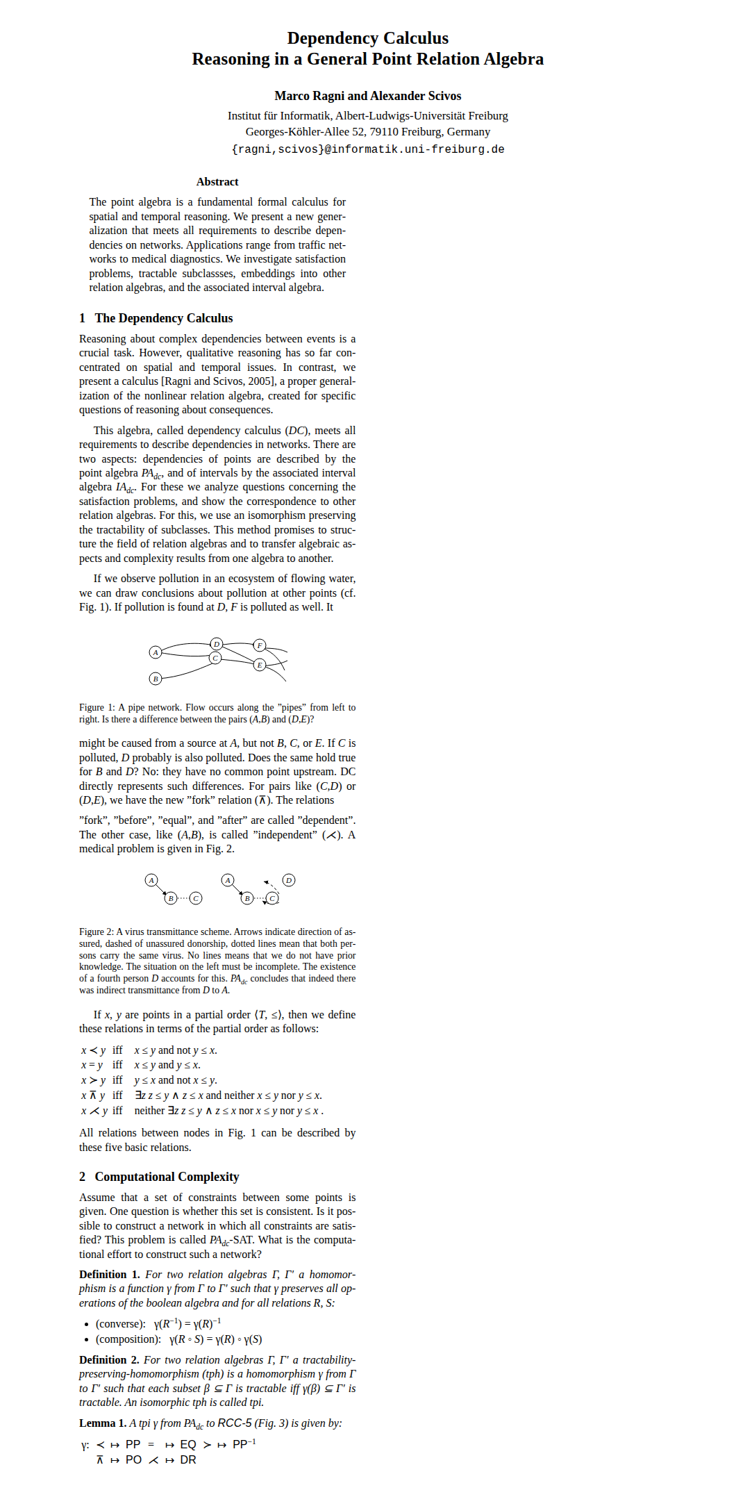Dependency Calculus
Reasoning in a General Point Relation Algebra
Marco Ragni and Alexander Scivos
Institut für Informatik, Albert-Ludwigs-Universität Freiburg
Georges-Köhler-Allee 52, 79110 Freiburg, Germany
{ragni,scivos}@informatik.uni-freiburg.de
Abstract
The point algebra is a fundamental formal calculus for spatial and temporal reasoning. We present a new generalization that meets all requirements to describe dependencies on networks. Applications range from traffic networks to medical diagnostics. We investigate satisfaction problems, tractable subclassses, embeddings into other relation algebras, and the associated interval algebra.
1 The Dependency Calculus
Reasoning about complex dependencies between events is a crucial task. However, qualitative reasoning has so far concentrated on spatial and temporal issues. In contrast, we present a calculus [Ragni and Scivos, 2005], a proper generalization of the nonlinear relation algebra, created for specific questions of reasoning about consequences.
This algebra, called dependency calculus (DC), meets all requirements to describe dependencies in networks. There are two aspects: dependencies of points are described by the point algebra PAdc, and of intervals by the associated interval algebra IAdc. For these we analyze questions concerning the satisfaction problems, and show the correspondence to other relation algebras. For this, we use an isomorphism preserving the tractability of subclasses. This method promises to structure the field of relation algebras and to transfer algebraic aspects and complexity results from one algebra to another.
If we observe pollution in an ecosystem of flowing water, we can draw conclusions about pollution at other points (cf. Fig. 1). If pollution is found at D, F is polluted as well. It
A B C D E F
Figure 1: A pipe network. Flow occurs along the ”pipes” from left to right. Is there a difference between the pairs (A,B) and (D,E)?
might be caused from a source at A, but not B, C, or E. If C is polluted, D probably is also polluted. Does the same hold true for B and D? No: they have no common point upstream. DC directly represents such differences. For pairs like (C,D) or (D,E), we have the new ”fork” relation (⊼). The relations
”fork”, ”before”, ”equal”, and ”after” are called ”dependent”. The other case, like (A,B), is called ”independent” (⋌). A medical problem is given in Fig. 2.
A B C A B C D
Figure 2: A virus transmittance scheme. Arrows indicate direction of assured, dashed of unassured donorship, dotted lines mean that both persons carry the same virus. No lines means that we do not have prior knowledge. The situation on the left must be incomplete. The existence of a fourth person D accounts for this. PAdc concludes that indeed there was indirect transmittance from D to A.
If x, y are points in a partial order ⟨T, ≤⟩, then we define these relations in terms of the partial order as follows:
| x ≺ y | iff | x ≤ y and not y ≤ x . |
| x = y | iff | x ≤ y and y ≤ x . |
| x ≻ y | iff | y ≤ x and not x ≤ y . |
| x ⊼ y | iff | ∃ z z ≤ y ∧ z ≤ x and neither x ≤ y nor y ≤ x . |
| x ⋌ y | iff | neither ∃ z z ≤ y ∧ z ≤ x nor x ≤ y nor y ≤ x . |
All relations between nodes in Fig. 1 can be described by these five basic relations.
2 Computational Complexity
Assume that a set of constraints between some points is given. One question is whether this set is consistent. Is it possible to construct a network in which all constraints are satisfied? This problem is called PAdc-SAT. What is the computational effort to construct such a network?
Definition 1. For two relation algebras Γ, Γ′ a homomorphism is a function γ from Γ to Γ′ such that γ preserves all operations of the boolean algebra and for all relations R, S:
(converse): γ(R−1) = γ(R)−1
(composition): γ(R ◦ S) = γ(R) ◦ γ(S)
Definition 2. For two relation algebras Γ, Γ′ a tractability-preserving-homomorphism (tph) is a homomorphism γ from Γ to Γ′ such that each subset β ⊆ Γ is tractable iff γ(β) ⊆ Γ′ is tractable. An isomorphic tph is called tpi.
Lemma 1. A tpi γ from PAdc to RCC-5 (Fig. 3) is given by:
| γ: | ≺ | ↦ | PP | = | ↦ | EQ | ≻ | ↦ | PP −1 |
| | ⊼ | ↦ | PO | ⋌ | ↦ | DR | | | |